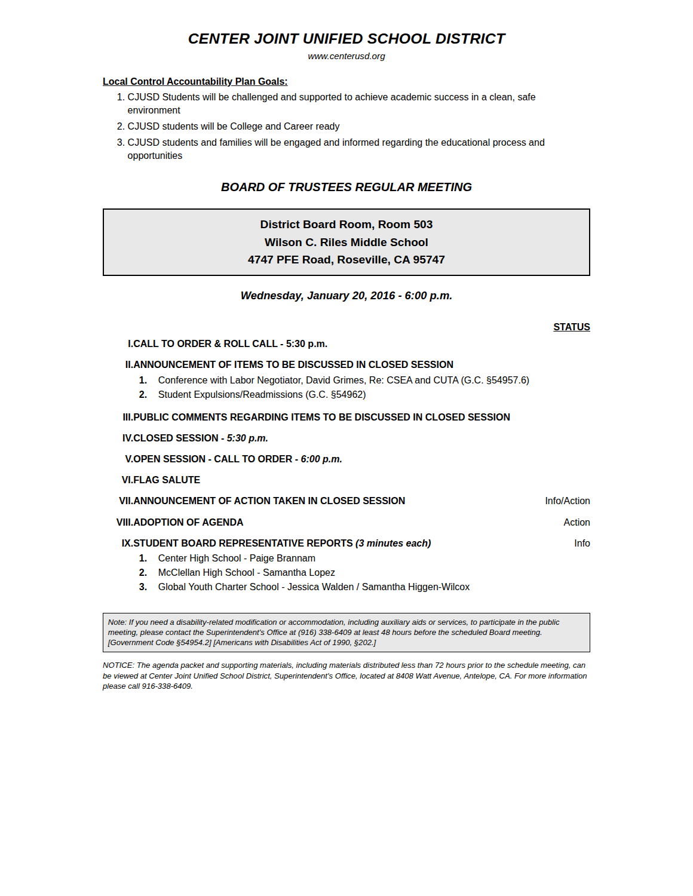CENTER JOINT UNIFIED SCHOOL DISTRICT
www.centerusd.org
Local Control Accountability Plan Goals:
CJUSD Students will be challenged and supported to achieve academic success in a clean, safe environment
CJUSD students will be College and Career ready
CJUSD students and families will be engaged and informed regarding the educational process and opportunities
BOARD OF TRUSTEES REGULAR MEETING
District Board Room, Room 503
Wilson C. Riles Middle School
4747 PFE Road, Roseville, CA 95747
Wednesday, January 20, 2016 - 6:00 p.m.
STATUS
| I. | CALL TO ORDER & ROLL CALL - 5:30 p.m. | |
| II. | ANNOUNCEMENT OF ITEMS TO BE DISCUSSED IN CLOSED SESSION Conference with Labor Negotiator, David Grimes, Re: CSEA and CUTA (G.C. §54957.6) Student Expulsions/Readmissions (G.C. §54962) | |
| III. | PUBLIC COMMENTS REGARDING ITEMS TO BE DISCUSSED IN CLOSED SESSION | |
| IV. | CLOSED SESSION - 5:30 p.m. | |
| V. | OPEN SESSION - CALL TO ORDER - 6:00 p.m. | |
| VI. | FLAG SALUTE | |
| VII. | ANNOUNCEMENT OF ACTION TAKEN IN CLOSED SESSION | Info/Action |
| VIII. | ADOPTION OF AGENDA | Action |
| IX. | STUDENT BOARD REPRESENTATIVE REPORTS (3 minutes each) Center High School - Paige Brannam McClellan High School - Samantha Lopez Global Youth Charter School - Jessica Walden / Samantha Higgen-Wilcox | Info |
Note: If you need a disability-related modification or accommodation, including auxiliary aids or services, to participate in the public meeting, please contact the Superintendent's Office at (916) 338-6409 at least 48 hours before the scheduled Board meeting. [Government Code §54954.2] [Americans with Disabilities Act of 1990, §202.]
NOTICE: The agenda packet and supporting materials, including materials distributed less than 72 hours prior to the schedule meeting, can be viewed at Center Joint Unified School District, Superintendent's Office, located at 8408 Watt Avenue, Antelope, CA. For more information please call 916-338-6409.